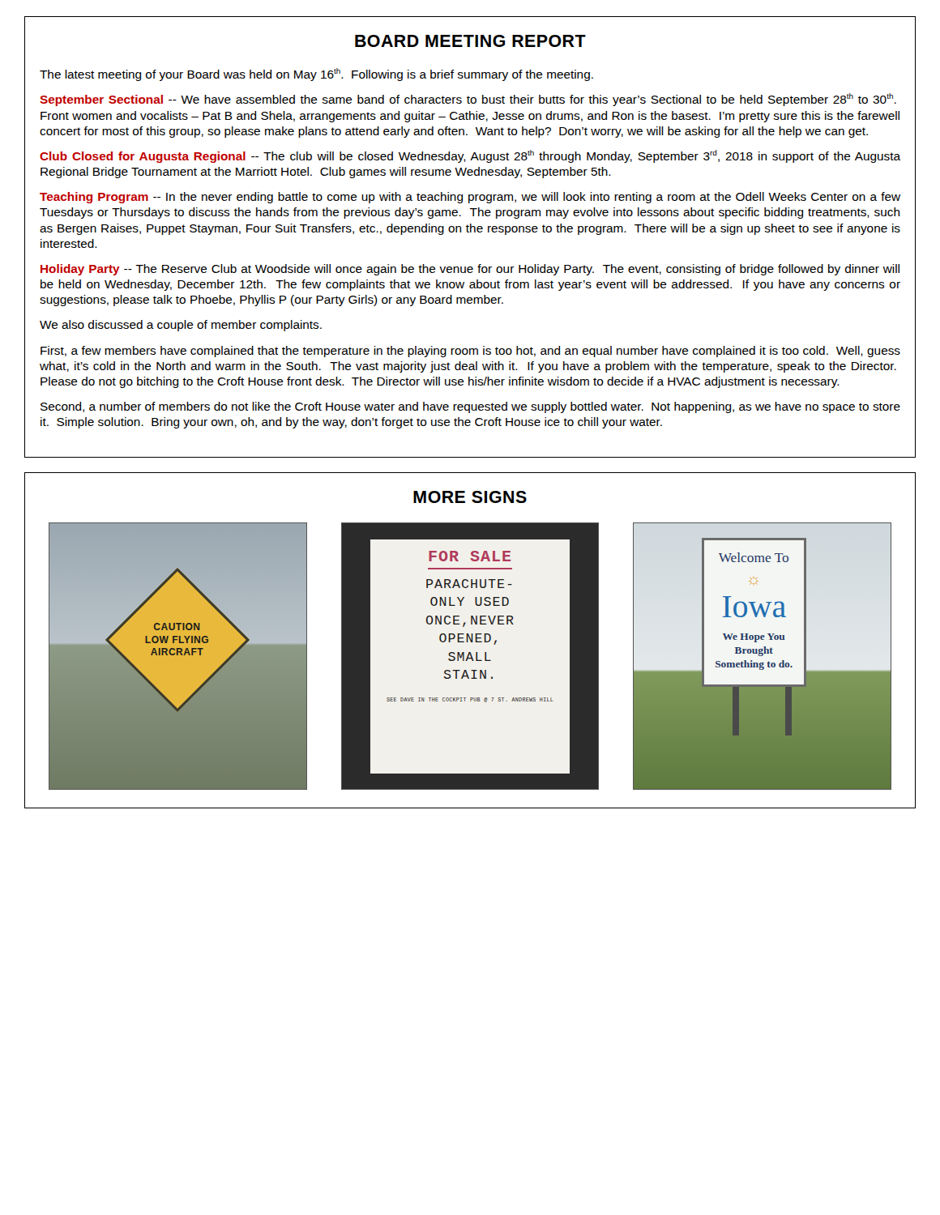BOARD MEETING REPORT
The latest meeting of your Board was held on May 16th. Following is a brief summary of the meeting.
September Sectional -- We have assembled the same band of characters to bust their butts for this year’s Sectional to be held September 28th to 30th. Front women and vocalists – Pat B and Shela, arrangements and guitar – Cathie, Jesse on drums, and Ron is the basest. I’m pretty sure this is the farewell concert for most of this group, so please make plans to attend early and often. Want to help? Don’t worry, we will be asking for all the help we can get.
Club Closed for Augusta Regional -- The club will be closed Wednesday, August 28th through Monday, September 3rd, 2018 in support of the Augusta Regional Bridge Tournament at the Marriott Hotel. Club games will resume Wednesday, September 5th.
Teaching Program -- In the never ending battle to come up with a teaching program, we will look into renting a room at the Odell Weeks Center on a few Tuesdays or Thursdays to discuss the hands from the previous day’s game. The program may evolve into lessons about specific bidding treatments, such as Bergen Raises, Puppet Stayman, Four Suit Transfers, etc., depending on the response to the program. There will be a sign up sheet to see if anyone is interested.
Holiday Party -- The Reserve Club at Woodside will once again be the venue for our Holiday Party. The event, consisting of bridge followed by dinner will be held on Wednesday, December 12th. The few complaints that we know about from last year’s event will be addressed. If you have any concerns or suggestions, please talk to Phoebe, Phyllis P (our Party Girls) or any Board member.
We also discussed a couple of member complaints.
First, a few members have complained that the temperature in the playing room is too hot, and an equal number have complained it is too cold. Well, guess what, it’s cold in the North and warm in the South. The vast majority just deal with it. If you have a problem with the temperature, speak to the Director. Please do not go bitching to the Croft House front desk. The Director will use his/her infinite wisdom to decide if a HVAC adjustment is necessary.
Second, a number of members do not like the Croft House water and have requested we supply bottled water. Not happening, as we have no space to store it. Simple solution. Bring your own, oh, and by the way, don’t forget to use the Croft House ice to chill your water.
MORE SIGNS
CAUTION
LOW FLYING
AIRCRAFT
FOR SALE
PARACHUTE-
ONLY USED
ONCE,NEVER
OPENED,
SMALL
STAIN.
SEE DAVE IN THE COCKPIT PUB @ 7 ST. ANDREWS HILL
Welcome To
☼
Iowa
We Hope You Brought
Something to do.